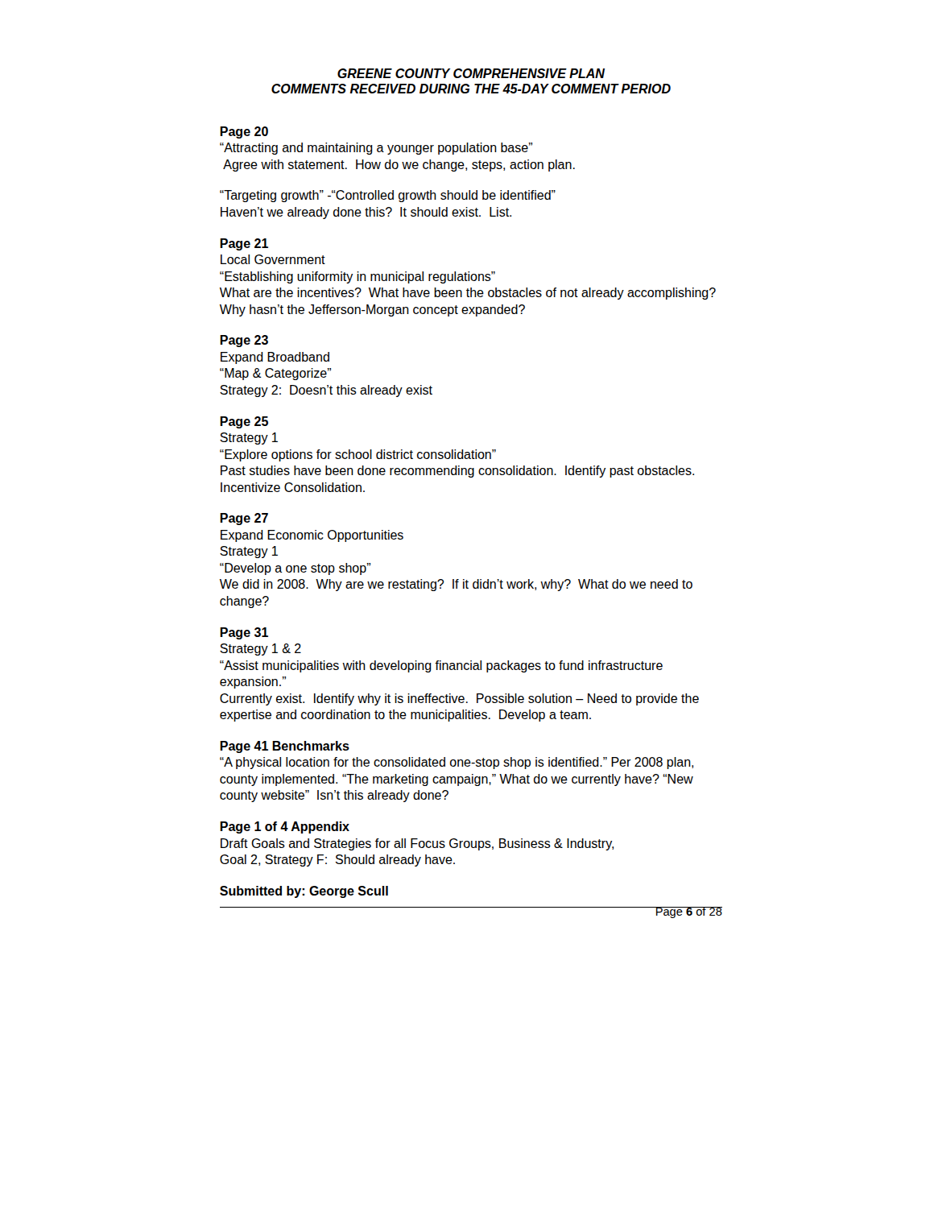GREENE COUNTY COMPREHENSIVE PLAN COMMENTS RECEIVED DURING THE 45-DAY COMMENT PERIOD
Page 20
“Attracting and maintaining a younger population base”
Agree with statement. How do we change, steps, action plan.
“Targeting growth” -“Controlled growth should be identified”
Haven’t we already done this? It should exist. List.
Page 21
Local Government
“Establishing uniformity in municipal regulations”
What are the incentives? What have been the obstacles of not already accomplishing? Why hasn’t the Jefferson-Morgan concept expanded?
Page 23
Expand Broadband
“Map & Categorize”
Strategy 2: Doesn’t this already exist
Page 25
Strategy 1
“Explore options for school district consolidation”
Past studies have been done recommending consolidation. Identify past obstacles. Incentivize Consolidation.
Page 27
Expand Economic Opportunities
Strategy 1
“Develop a one stop shop”
We did in 2008. Why are we restating? If it didn’t work, why? What do we need to change?
Page 31
Strategy 1 & 2
“Assist municipalities with developing financial packages to fund infrastructure expansion.”
Currently exist. Identify why it is ineffective. Possible solution – Need to provide the expertise and coordination to the municipalities. Develop a team.
Page 41 Benchmarks
“A physical location for the consolidated one-stop shop is identified.” Per 2008 plan, county implemented. “The marketing campaign,” What do we currently have? “New county website” Isn’t this already done?
Page 1 of 4 Appendix
Draft Goals and Strategies for all Focus Groups, Business & Industry,
Goal 2, Strategy F: Should already have.
Submitted by: George Scull
Page 6 of 28